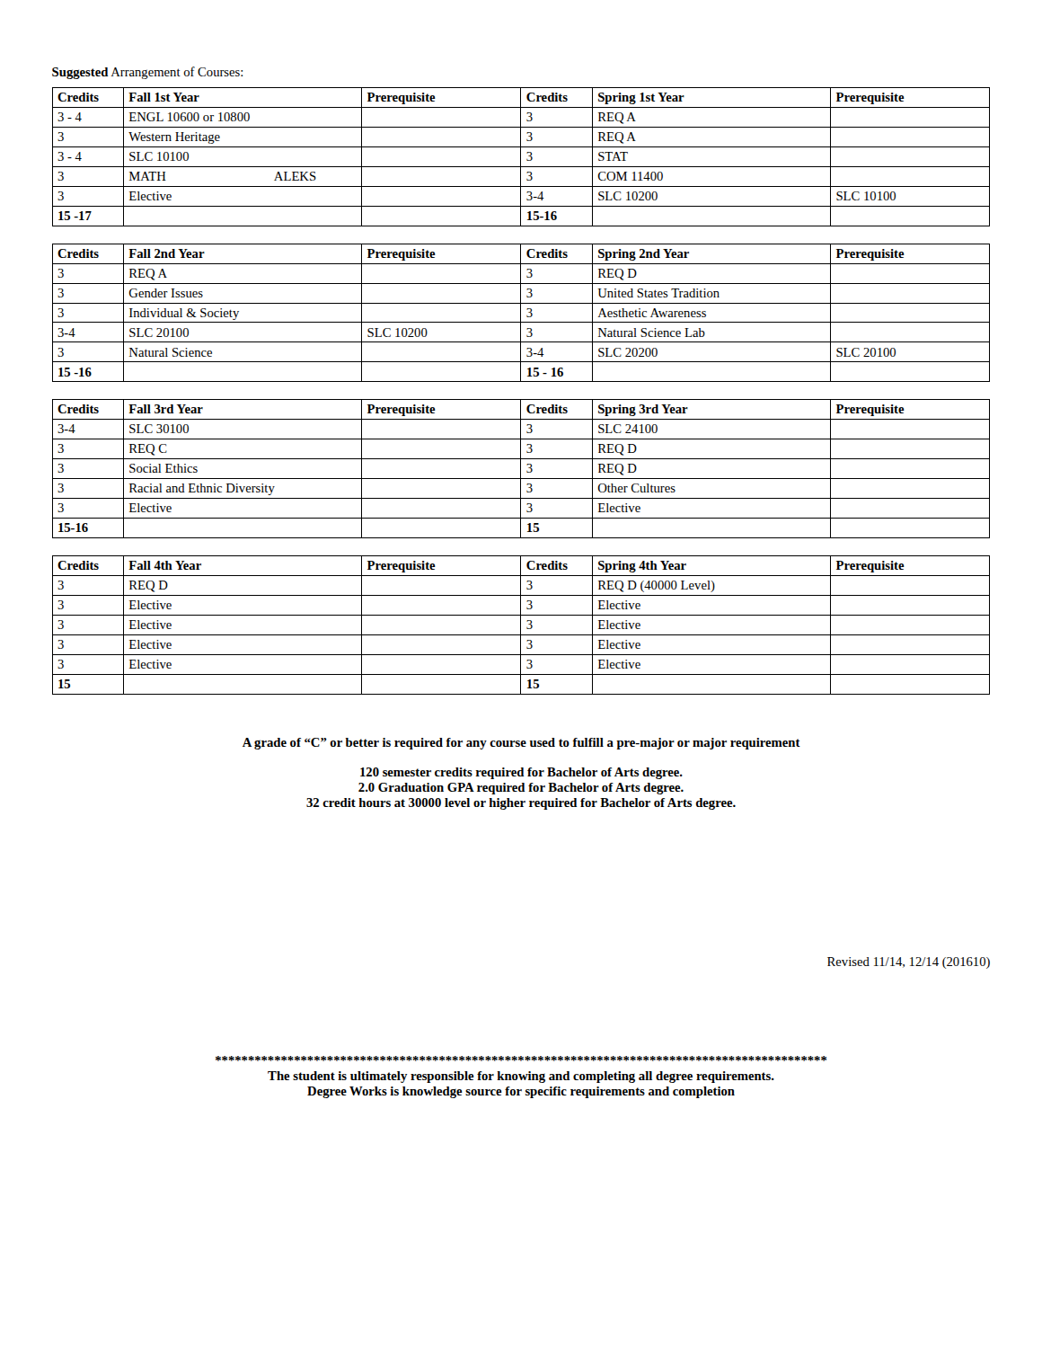Suggested Arrangement of Courses:
| Credits | Fall 1st Year | Prerequisite | Credits | Spring 1st Year | Prerequisite |
| --- | --- | --- | --- | --- | --- |
| 3 - 4 | ENGL 10600 or 10800 | | 3 | REQ A | |
| 3 | Western Heritage | | 3 | REQ A | |
| 3 - 4 | SLC 10100 | | 3 | STAT | |
| 3 | MATH ALEKS | | 3 | COM 11400 | |
| 3 | Elective | | 3-4 | SLC 10200 | SLC 10100 |
| 15 -17 | | | 15-16 | | |
| Credits | Fall 2nd Year | Prerequisite | Credits | Spring 2nd Year | Prerequisite |
| --- | --- | --- | --- | --- | --- |
| 3 | REQ A | | 3 | REQ D | |
| 3 | Gender Issues | | 3 | United States Tradition | |
| 3 | Individual & Society | | 3 | Aesthetic Awareness | |
| 3-4 | SLC 20100 | SLC 10200 | 3 | Natural Science Lab | |
| 3 | Natural Science | | 3-4 | SLC 20200 | SLC 20100 |
| 15 -16 | | | 15 - 16 | | |
| Credits | Fall 3rd Year | Prerequisite | Credits | Spring 3rd Year | Prerequisite |
| --- | --- | --- | --- | --- | --- |
| 3-4 | SLC 30100 | | 3 | SLC 24100 | |
| 3 | REQ C | | 3 | REQ D | |
| 3 | Social Ethics | | 3 | REQ D | |
| 3 | Racial and Ethnic Diversity | | 3 | Other Cultures | |
| 3 | Elective | | 3 | Elective | |
| 15-16 | | | 15 | | |
| Credits | Fall 4th Year | Prerequisite | Credits | Spring 4th Year | Prerequisite |
| --- | --- | --- | --- | --- | --- |
| 3 | REQ D | | 3 | REQ D (40000 Level) | |
| 3 | Elective | | 3 | Elective | |
| 3 | Elective | | 3 | Elective | |
| 3 | Elective | | 3 | Elective | |
| 3 | Elective | | 3 | Elective | |
| 15 | | | 15 | | |
A grade of “C” or better is required for any course used to fulfill a pre-major or major requirement
120 semester credits required for Bachelor of Arts degree.
2.0 Graduation GPA required for Bachelor of Arts degree.
32 credit hours at 30000 level or higher required for Bachelor of Arts degree.
Revised 11/14, 12/14 (201610)
*********************************************************************************************
The student is ultimately responsible for knowing and completing all degree requirements.
Degree Works is knowledge source for specific requirements and completion